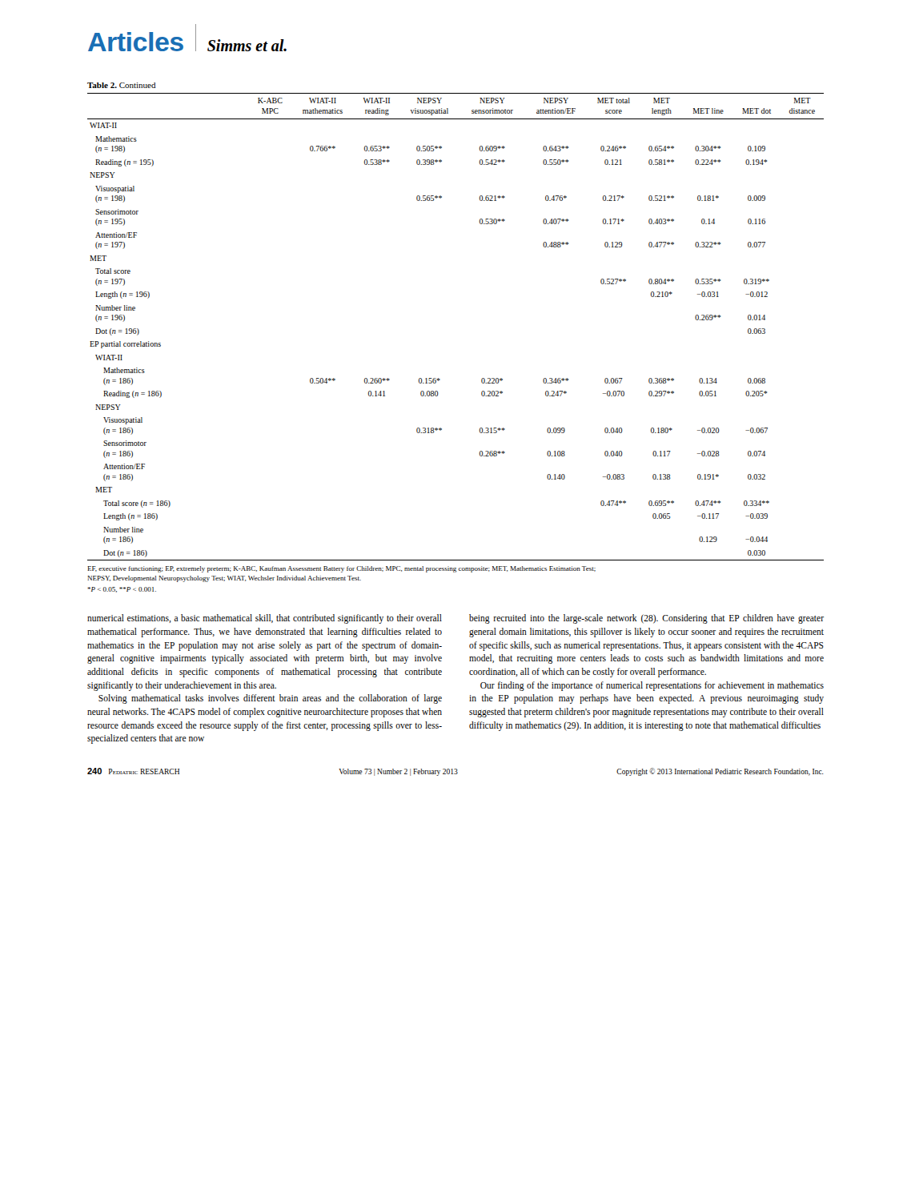Articles
Simms et al.
Table 2. Continued
| | K-ABC MPC | WIAT-II mathematics | WIAT-II reading | NEPSY visuospatial | NEPSY sensorimotor | NEPSY attention/EF | MET total score | MET length | MET line | MET dot | MET distance |
| --- | --- | --- | --- | --- | --- | --- | --- | --- | --- | --- | --- |
| WIAT-II | |
| Mathematics ( n = 198) | | 0.766** | 0.653** | 0.505** | 0.609** | 0.643** | 0.246** | 0.654** | 0.304** | 0.109 | |
| Reading ( n = 195) | | | 0.538** | 0.398** | 0.542** | 0.550** | 0.121 | 0.581** | 0.224** | 0.194* | |
| NEPSY | |
| Visuospatial ( n = 198) | | | | 0.565** | 0.621** | 0.476* | 0.217* | 0.521** | 0.181* | 0.009 | |
| Sensorimotor ( n = 195) | | | | | 0.530** | 0.407** | 0.171* | 0.403** | 0.14 | 0.116 | |
| Attention/EF ( n = 197) | | | | | | 0.488** | 0.129 | 0.477** | 0.322** | 0.077 | |
| MET | |
| Total score ( n = 197) | | | | | | | 0.527** | 0.804** | 0.535** | 0.319** | |
| Length ( n = 196) | | | | | | | | 0.210* | −0.031 | −0.012 | |
| Number line ( n = 196) | | | | | | | | | 0.269** | 0.014 | |
| Dot ( n = 196) | | | | | | | | | | 0.063 | |
| EP partial correlations | |
| WIAT-II | |
| Mathematics ( n = 186) | | 0.504** | 0.260** | 0.156* | 0.220* | 0.346** | 0.067 | 0.368** | 0.134 | 0.068 | |
| Reading ( n = 186) | | | 0.141 | 0.080 | 0.202* | 0.247* | −0.070 | 0.297** | 0.051 | 0.205* | |
| NEPSY | |
| Visuospatial ( n = 186) | | | | 0.318** | 0.315** | 0.099 | 0.040 | 0.180* | −0.020 | −0.067 | |
| Sensorimotor ( n = 186) | | | | | 0.268** | 0.108 | 0.040 | 0.117 | −0.028 | 0.074 | |
| Attention/EF ( n = 186) | | | | | | 0.140 | −0.083 | 0.138 | 0.191* | 0.032 | |
| MET | |
| Total score ( n = 186) | | | | | | | 0.474** | 0.695** | 0.474** | 0.334** | |
| Length ( n = 186) | | | | | | | | 0.065 | −0.117 | −0.039 | |
| Number line ( n = 186) | | | | | | | | | 0.129 | −0.044 | |
| Dot ( n = 186) | | | | | | | | | | 0.030 | |
EF, executive functioning; EP, extremely preterm; K-ABC, Kaufman Assessment Battery for Children; MPC, mental processing composite; MET, Mathematics Estimation Test;
NEPSY, Developmental Neuropsychology Test; WIAT, Wechsler Individual Achievement Test.
*P < 0.05, **P < 0.001.
numerical estimations, a basic mathematical skill, that contributed significantly to their overall mathematical performance. Thus, we have demonstrated that learning difficulties related to mathematics in the EP population may not arise solely as part of the spectrum of domain-general cognitive impairments typically associated with preterm birth, but may involve additional deficits in specific components of mathematical processing that contribute significantly to their underachievement in this area.
Solving mathematical tasks involves different brain areas and the collaboration of large neural networks. The 4CAPS model of complex cognitive neuroarchitecture proposes that when resource demands exceed the resource supply of the first center, processing spills over to less-specialized centers that are now
being recruited into the large-scale network (28). Considering that EP children have greater general domain limitations, this spillover is likely to occur sooner and requires the recruitment of specific skills, such as numerical representations. Thus, it appears consistent with the 4CAPS model, that recruiting more centers leads to costs such as bandwidth limitations and more coordination, all of which can be costly for overall performance.
Our finding of the importance of numerical representations for achievement in mathematics in the EP population may perhaps have been expected. A previous neuroimaging study suggested that preterm children's poor magnitude representations may contribute to their overall difficulty in mathematics (29). In addition, it is interesting to note that mathematical difficulties
240 Pediatric RESEARCH
Volume 73 | Number 2 | February 2013
Copyright © 2013 International Pediatric Research Foundation, Inc.